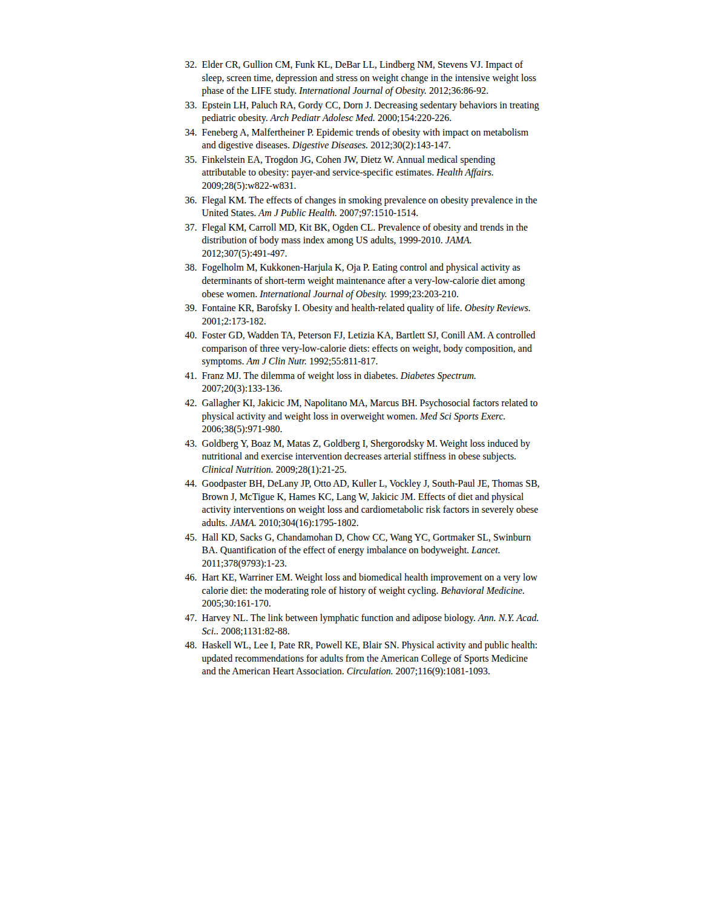32. Elder CR, Gullion CM, Funk KL, DeBar LL, Lindberg NM, Stevens VJ. Impact of sleep, screen time, depression and stress on weight change in the intensive weight loss phase of the LIFE study. International Journal of Obesity. 2012;36:86-92.
33. Epstein LH, Paluch RA, Gordy CC, Dorn J. Decreasing sedentary behaviors in treating pediatric obesity. Arch Pediatr Adolesc Med. 2000;154:220-226.
34. Feneberg A, Malfertheiner P. Epidemic trends of obesity with impact on metabolism and digestive diseases. Digestive Diseases. 2012;30(2):143-147.
35. Finkelstein EA, Trogdon JG, Cohen JW, Dietz W. Annual medical spending attributable to obesity: payer-and service-specific estimates. Health Affairs. 2009;28(5):w822-w831.
36. Flegal KM. The effects of changes in smoking prevalence on obesity prevalence in the United States. Am J Public Health. 2007;97:1510-1514.
37. Flegal KM, Carroll MD, Kit BK, Ogden CL. Prevalence of obesity and trends in the distribution of body mass index among US adults, 1999-2010. JAMA. 2012;307(5):491-497.
38. Fogelholm M, Kukkonen-Harjula K, Oja P. Eating control and physical activity as determinants of short-term weight maintenance after a very-low-calorie diet among obese women. International Journal of Obesity. 1999;23:203-210.
39. Fontaine KR, Barofsky I. Obesity and health-related quality of life. Obesity Reviews. 2001;2:173-182.
40. Foster GD, Wadden TA, Peterson FJ, Letizia KA, Bartlett SJ, Conill AM. A controlled comparison of three very-low-calorie diets: effects on weight, body composition, and symptoms. Am J Clin Nutr. 1992;55:811-817.
41. Franz MJ. The dilemma of weight loss in diabetes. Diabetes Spectrum. 2007;20(3):133-136.
42. Gallagher KI, Jakicic JM, Napolitano MA, Marcus BH. Psychosocial factors related to physical activity and weight loss in overweight women. Med Sci Sports Exerc. 2006;38(5):971-980.
43. Goldberg Y, Boaz M, Matas Z, Goldberg I, Shergorodsky M. Weight loss induced by nutritional and exercise intervention decreases arterial stiffness in obese subjects. Clinical Nutrition. 2009;28(1):21-25.
44. Goodpaster BH, DeLany JP, Otto AD, Kuller L, Vockley J, South-Paul JE, Thomas SB, Brown J, McTigue K, Hames KC, Lang W, Jakicic JM. Effects of diet and physical activity interventions on weight loss and cardiometabolic risk factors in severely obese adults. JAMA. 2010;304(16):1795-1802.
45. Hall KD, Sacks G, Chandamohan D, Chow CC, Wang YC, Gortmaker SL, Swinburn BA. Quantification of the effect of energy imbalance on bodyweight. Lancet. 2011;378(9793):1-23.
46. Hart KE, Warriner EM. Weight loss and biomedical health improvement on a very low calorie diet: the moderating role of history of weight cycling. Behavioral Medicine. 2005;30:161-170.
47. Harvey NL. The link between lymphatic function and adipose biology. Ann. N.Y. Acad. Sci.. 2008;1131:82-88.
48. Haskell WL, Lee I, Pate RR, Powell KE, Blair SN. Physical activity and public health: updated recommendations for adults from the American College of Sports Medicine and the American Heart Association. Circulation. 2007;116(9):1081-1093.